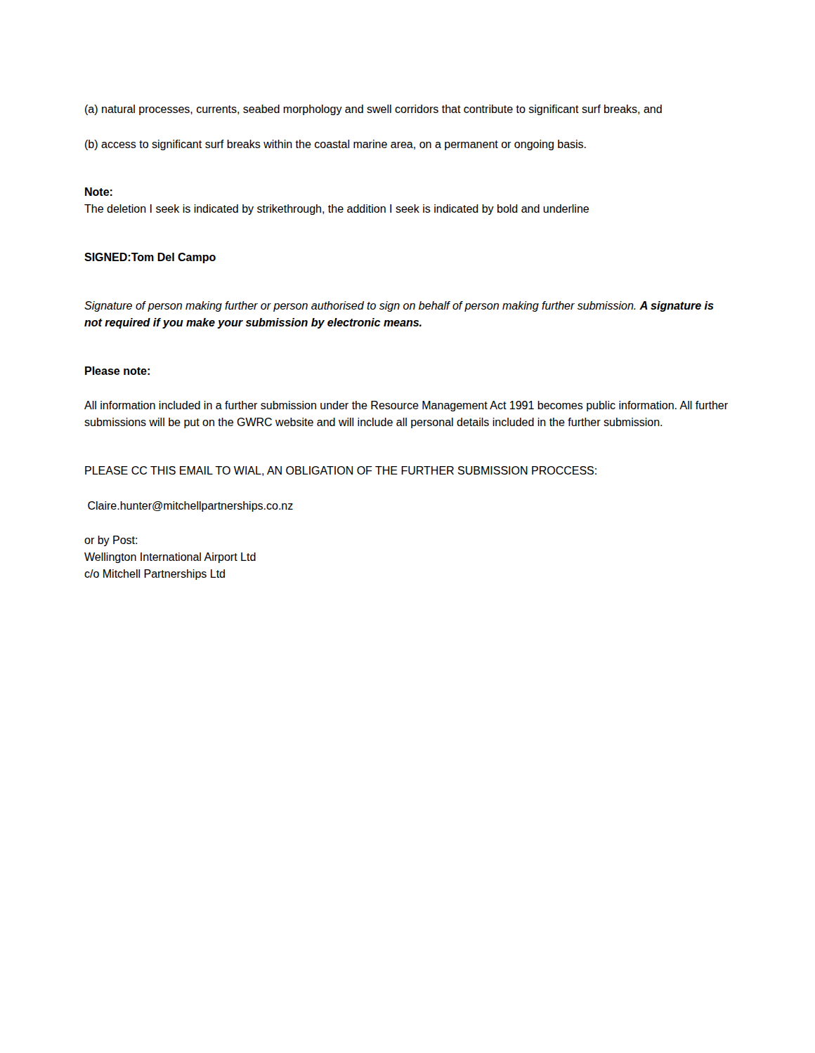(a) natural processes, currents, seabed morphology and swell corridors that contribute to significant surf breaks, and
(b) access to significant surf breaks within the coastal marine area, on a permanent or ongoing basis.
Note:
The deletion I seek is indicated by strikethrough, the addition I seek is indicated by bold and underline
SIGNED:Tom Del Campo
Signature of person making further or person authorised to sign on behalf of person making further submission. A signature is not required if you make your submission by electronic means.
Please note:
All information included in a further submission under the Resource Management Act 1991 becomes public information. All further submissions will be put on the GWRC website and will include all personal details included in the further submission.
PLEASE CC THIS EMAIL TO WIAL, AN OBLIGATION OF THE FURTHER SUBMISSION PROCCESS:
Claire.hunter@mitchellpartnerships.co.nz
or by Post:
Wellington International Airport Ltd
c/o Mitchell Partnerships Ltd